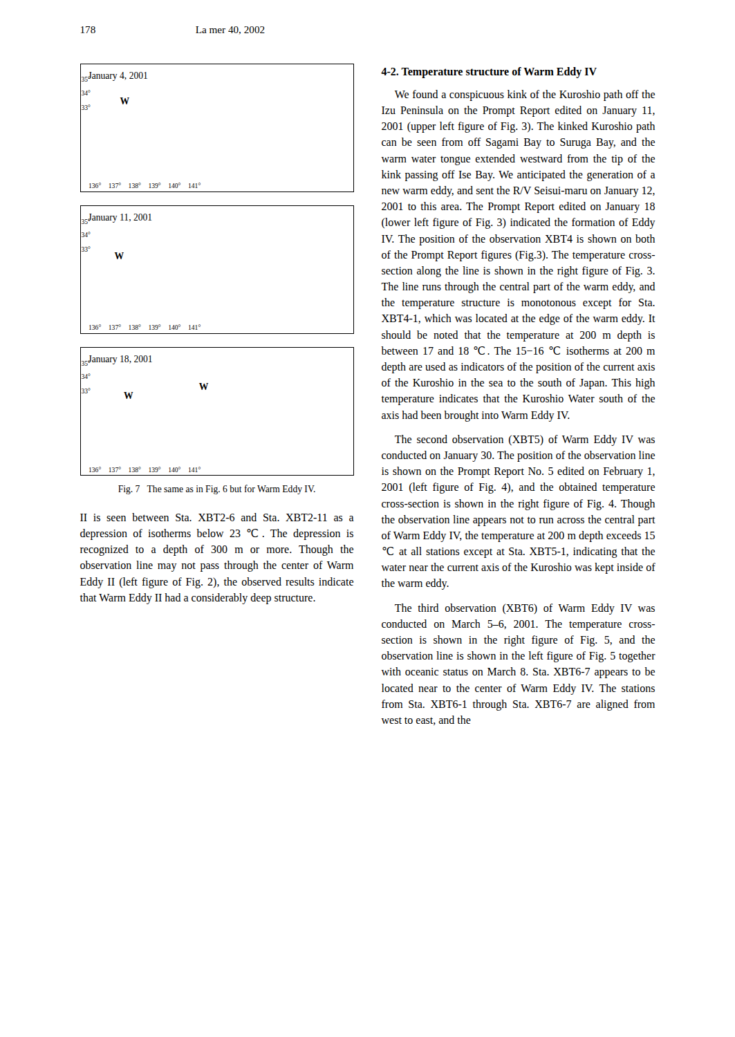178 La mer 40, 2002
January 4, 2001 W 35° 34° 33° 136° 137° 138° 139° 140° 141°
January 11, 2001 W 35° 34° 33° 136° 137° 138° 139° 140° 141°
January 18, 2001 W W 35° 34° 33° 136° 137° 138° 139° 140° 141°
Fig. 7 The same as in Fig. 6 but for Warm Eddy IV.
II is seen between Sta. XBT2-6 and Sta. XBT2-11 as a depression of isotherms below 23 ℃. The depression is recognized to a depth of 300 m or more. Though the observation line may not pass through the center of Warm Eddy II (left figure of Fig. 2), the observed results indicate that Warm Eddy II had a considerably deep structure.
4-2. Temperature structure of Warm Eddy IV
We found a conspicuous kink of the Kuroshio path off the Izu Peninsula on the Prompt Report edited on January 11, 2001 (upper left figure of Fig. 3). The kinked Kuroshio path can be seen from off Sagami Bay to Suruga Bay, and the warm water tongue extended westward from the tip of the kink passing off Ise Bay. We anticipated the generation of a new warm eddy, and sent the R/V Seisui-maru on January 12, 2001 to this area. The Prompt Report edited on January 18 (lower left figure of Fig. 3) indicated the formation of Eddy IV. The position of the observation XBT4 is shown on both of the Prompt Report figures (Fig.3). The temperature cross-section along the line is shown in the right figure of Fig. 3. The line runs through the central part of the warm eddy, and the temperature structure is monotonous except for Sta. XBT4-1, which was located at the edge of the warm eddy. It should be noted that the temperature at 200 m depth is between 17 and 18 ℃. The 15−16 ℃ isotherms at 200 m depth are used as indicators of the position of the current axis of the Kuroshio in the sea to the south of Japan. This high temperature indicates that the Kuroshio Water south of the axis had been brought into Warm Eddy IV.
The second observation (XBT5) of Warm Eddy IV was conducted on January 30. The position of the observation line is shown on the Prompt Report No. 5 edited on February 1, 2001 (left figure of Fig. 4), and the obtained temperature cross-section is shown in the right figure of Fig. 4. Though the observation line appears not to run across the central part of Warm Eddy IV, the temperature at 200 m depth exceeds 15 ℃ at all stations except at Sta. XBT5-1, indicating that the water near the current axis of the Kuroshio was kept inside of the warm eddy.
The third observation (XBT6) of Warm Eddy IV was conducted on March 5–6, 2001. The temperature cross-section is shown in the right figure of Fig. 5, and the observation line is shown in the left figure of Fig. 5 together with oceanic status on March 8. Sta. XBT6-7 appears to be located near to the center of Warm Eddy IV. The stations from Sta. XBT6-1 through Sta. XBT6-7 are aligned from west to east, and the